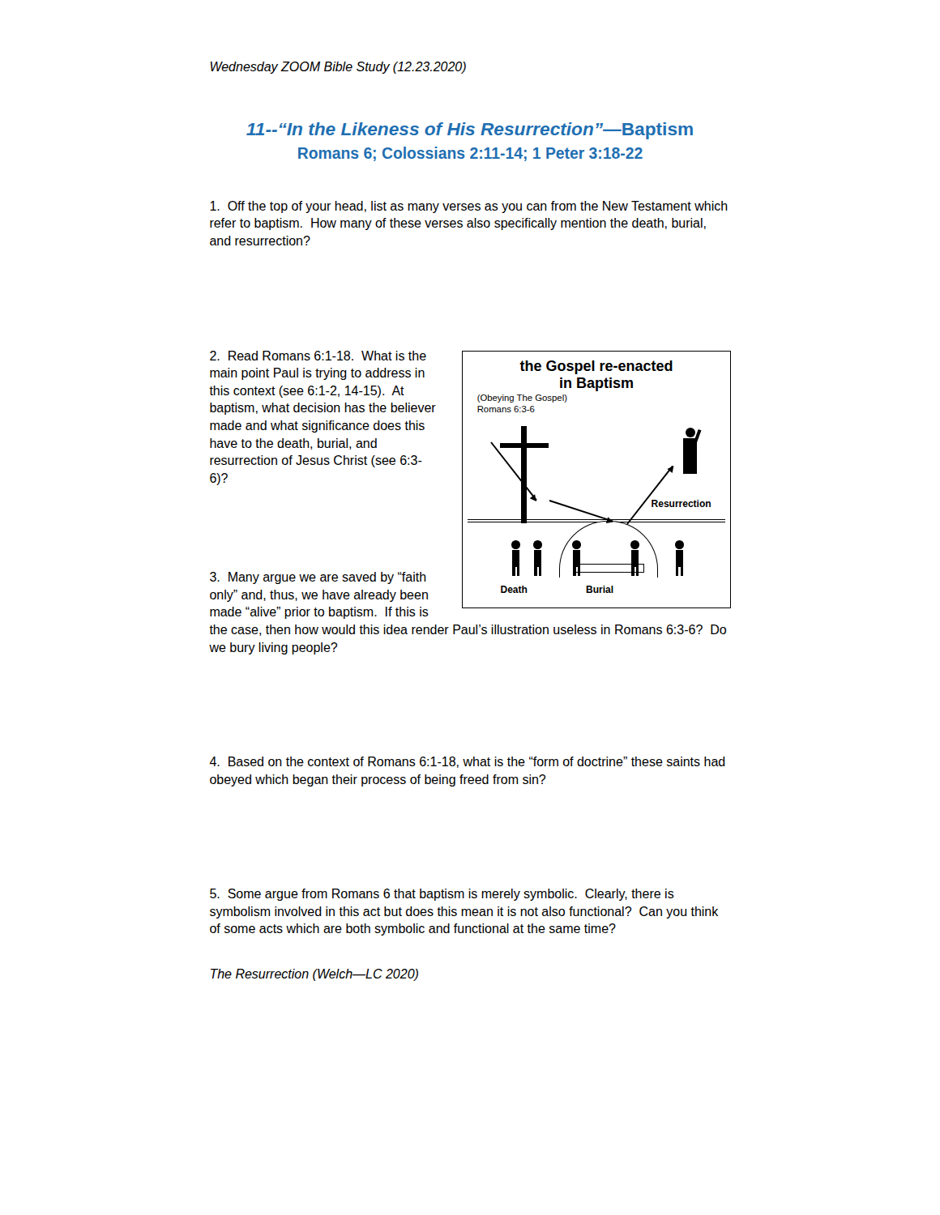Wednesday ZOOM Bible Study (12.23.2020)
11--“In the Likeness of His Resurrection”—Baptism
Romans 6; Colossians 2:11-14; 1 Peter 3:18-22
1. Off the top of your head, list as many verses as you can from the New Testament which refer to baptism. How many of these verses also specifically mention the death, burial, and resurrection?
the Gospel re-enacted
in Baptism
(Obeying The Gospel)
Romans 6:3-6
Death
Burial
Resurrection
2. Read Romans 6:1-18. What is the main point Paul is trying to address in this context (see 6:1-2, 14-15). At baptism, what decision has the believer made and what significance does this have to the death, burial, and resurrection of Jesus Christ (see 6:3-6)?
3. Many argue we are saved by “faith only” and, thus, we have already been made “alive” prior to baptism. If this is the case, then how would this idea render Paul’s illustration useless in Romans 6:3-6? Do we bury living people?
4. Based on the context of Romans 6:1-18, what is the “form of doctrine” these saints had obeyed which began their process of being freed from sin?
5. Some argue from Romans 6 that baptism is merely symbolic. Clearly, there is symbolism involved in this act but does this mean it is not also functional? Can you think of some acts which are both symbolic and functional at the same time?
The Resurrection (Welch—LC 2020)